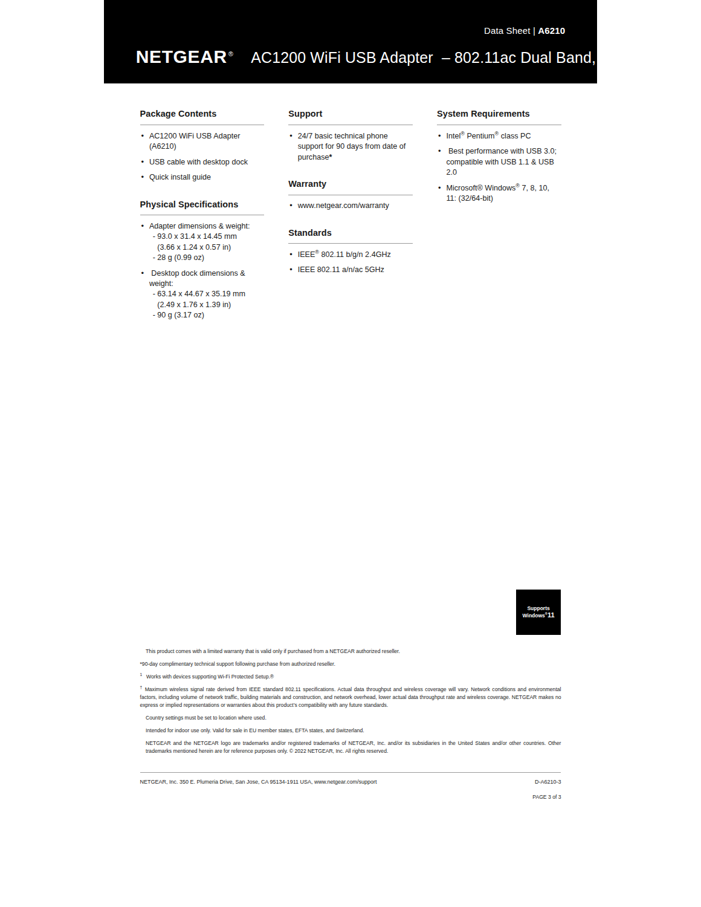Data Sheet | A6210
NETGEAR®
AC1200 WiFi USB Adapter – 802.11ac Dual Band, USB 3.0
Package Contents
AC1200 WiFi USB Adapter (A6210)
USB cable with desktop dock
Quick install guide
Physical Specifications
Adapter dimensions & weight: - 93.0 x 31.4 x 14.45 mm (3.66 x 1.24 x 0.57 in) - 28 g (0.99 oz)
Desktop dock dimensions & weight: - 63.14 x 44.67 x 35.19 mm (2.49 x 1.76 x 1.39 in) - 90 g (3.17 oz)
Support
24/7 basic technical phone support for 90 days from date of purchase*
Warranty
www.netgear.com/warranty
Standards
IEEE® 802.11 b/g/n 2.4GHz
IEEE 802.11 a/n/ac 5GHz
System Requirements
Intel® Pentium® class PC
Best performance with USB 3.0; compatible with USB 1.1 & USB 2.0
Microsoft® Windows® 7, 8, 10, 11: (32/64-bit)
Supports Windows®11
This product comes with a limited warranty that is valid only if purchased from a NETGEAR authorized reseller.
*90-day complimentary technical support following purchase from authorized reseller.
1 Works with devices supporting Wi-Fi Protected Setup.®
†Maximum wireless signal rate derived from IEEE standard 802.11 specifications. Actual data throughput and wireless coverage will vary. Network conditions and environmental factors, including volume of network traffic, building materials and construction, and network overhead, lower actual data throughput rate and wireless coverage. NETGEAR makes no express or implied representations or warranties about this product’s compatibility with any future standards.
Country settings must be set to location where used.
Intended for indoor use only. Valid for sale in EU member states, EFTA states, and Switzerland.
NETGEAR and the NETGEAR logo are trademarks and/or registered trademarks of NETGEAR, Inc. and/or its subsidiaries in the United States and/or other countries. Other trademarks mentioned herein are for reference purposes only. © 2022 NETGEAR, Inc. All rights reserved.
NETGEAR, Inc. 350 E. Plumeria Drive, San Jose, CA 95134-1911 USA, www.netgear.com/support D-A6210-3
PAGE 3 of 3